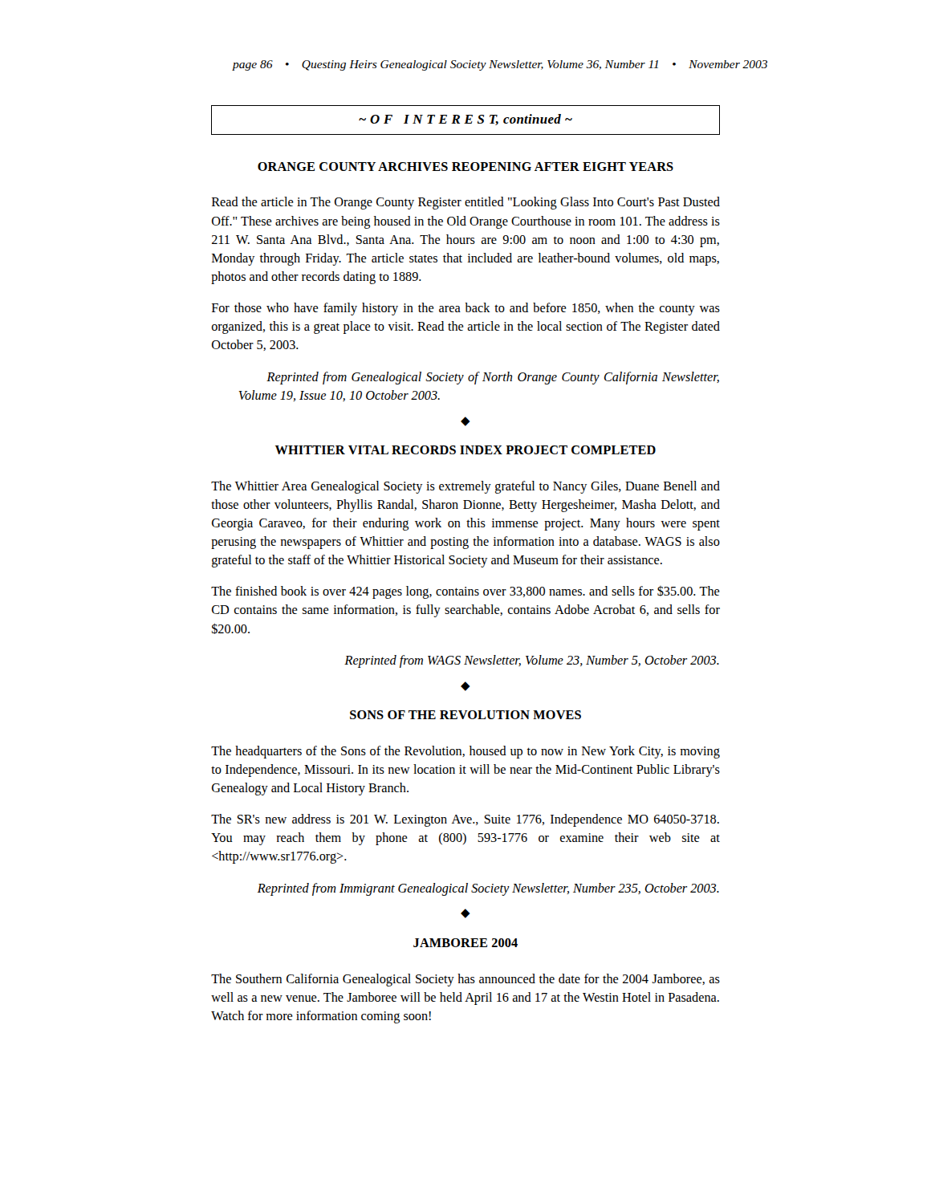page 86 • Questing Heirs Genealogical Society Newsletter, Volume 36, Number 11 • November 2003
~ O F I N T E R E S T, continued ~
ORANGE COUNTY ARCHIVES REOPENING AFTER EIGHT YEARS
Read the article in The Orange County Register entitled "Looking Glass Into Court's Past Dusted Off." These archives are being housed in the Old Orange Courthouse in room 101. The address is 211 W. Santa Ana Blvd., Santa Ana. The hours are 9:00 am to noon and 1:00 to 4:30 pm, Monday through Friday. The article states that included are leather-bound volumes, old maps, photos and other records dating to 1889.
For those who have family history in the area back to and before 1850, when the county was organized, this is a great place to visit. Read the article in the local section of The Register dated October 5, 2003.
Reprinted from Genealogical Society of North Orange County California Newsletter, Volume 19, Issue 10, 10 October 2003.
◆
WHITTIER VITAL RECORDS INDEX PROJECT COMPLETED
The Whittier Area Genealogical Society is extremely grateful to Nancy Giles, Duane Benell and those other volunteers, Phyllis Randal, Sharon Dionne, Betty Hergesheimer, Masha Delott, and Georgia Caraveo, for their enduring work on this immense project. Many hours were spent perusing the newspapers of Whittier and posting the information into a database. WAGS is also grateful to the staff of the Whittier Historical Society and Museum for their assistance.
The finished book is over 424 pages long, contains over 33,800 names. and sells for $35.00. The CD contains the same information, is fully searchable, contains Adobe Acrobat 6, and sells for $20.00.
Reprinted from WAGS Newsletter, Volume 23, Number 5, October 2003.
◆
SONS OF THE REVOLUTION MOVES
The headquarters of the Sons of the Revolution, housed up to now in New York City, is moving to Independence, Missouri. In its new location it will be near the Mid-Continent Public Library's Genealogy and Local History Branch.
The SR's new address is 201 W. Lexington Ave., Suite 1776, Independence MO 64050-3718. You may reach them by phone at (800) 593-1776 or examine their web site at <http://www.sr1776.org>.
Reprinted from Immigrant Genealogical Society Newsletter, Number 235, October 2003.
◆
JAMBOREE 2004
The Southern California Genealogical Society has announced the date for the 2004 Jamboree, as well as a new venue. The Jamboree will be held April 16 and 17 at the Westin Hotel in Pasadena. Watch for more information coming soon!